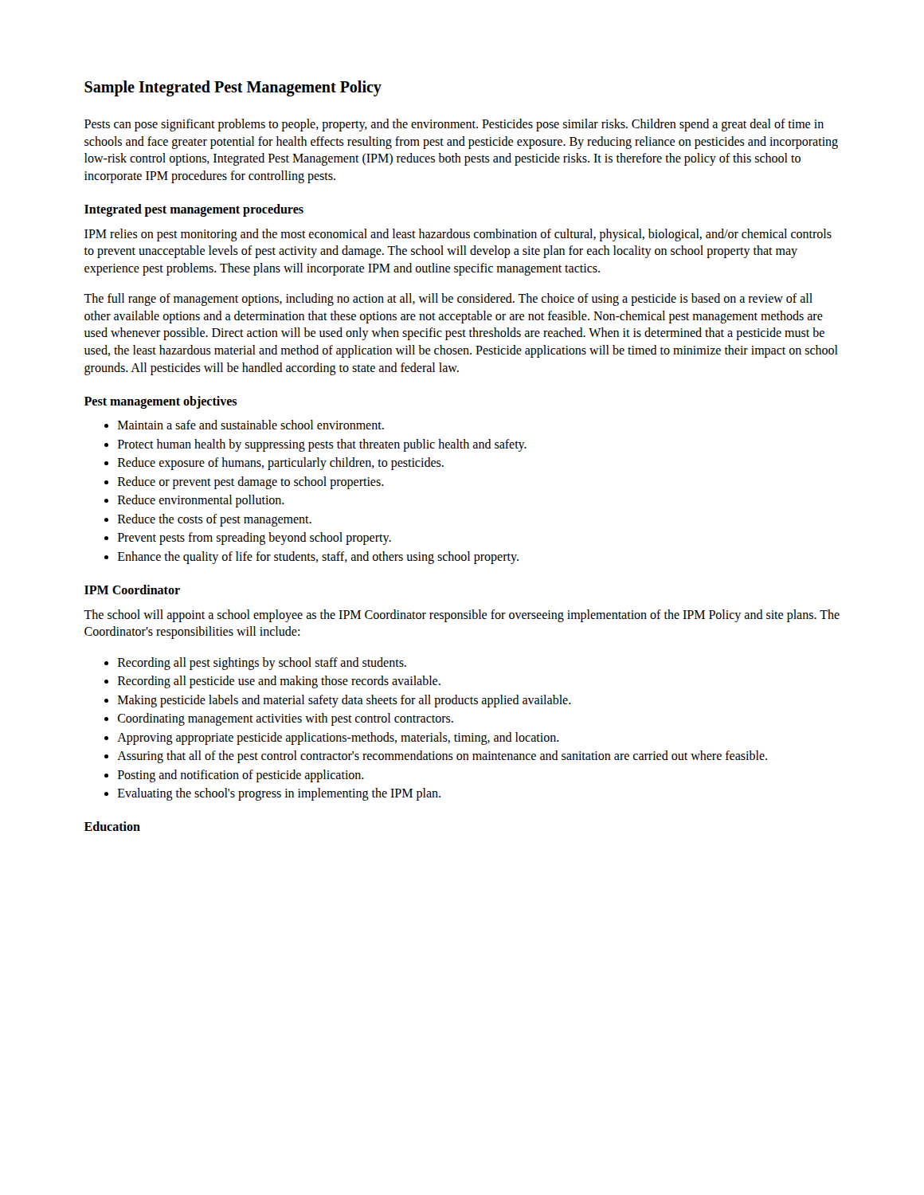Sample Integrated Pest Management Policy
Pests can pose significant problems to people, property, and the environment. Pesticides pose similar risks. Children spend a great deal of time in schools and face greater potential for health effects resulting from pest and pesticide exposure. By reducing reliance on pesticides and incorporating low-risk control options, Integrated Pest Management (IPM) reduces both pests and pesticide risks. It is therefore the policy of this school to incorporate IPM procedures for controlling pests.
Integrated pest management procedures
IPM relies on pest monitoring and the most economical and least hazardous combination of cultural, physical, biological, and/or chemical controls to prevent unacceptable levels of pest activity and damage. The school will develop a site plan for each locality on school property that may experience pest problems. These plans will incorporate IPM and outline specific management tactics.
The full range of management options, including no action at all, will be considered. The choice of using a pesticide is based on a review of all other available options and a determination that these options are not acceptable or are not feasible. Non-chemical pest management methods are used whenever possible. Direct action will be used only when specific pest thresholds are reached. When it is determined that a pesticide must be used, the least hazardous material and method of application will be chosen. Pesticide applications will be timed to minimize their impact on school grounds. All pesticides will be handled according to state and federal law.
Pest management objectives
Maintain a safe and sustainable school environment.
Protect human health by suppressing pests that threaten public health and safety.
Reduce exposure of humans, particularly children, to pesticides.
Reduce or prevent pest damage to school properties.
Reduce environmental pollution.
Reduce the costs of pest management.
Prevent pests from spreading beyond school property.
Enhance the quality of life for students, staff, and others using school property.
IPM Coordinator
The school will appoint a school employee as the IPM Coordinator responsible for overseeing implementation of the IPM Policy and site plans. The Coordinator's responsibilities will include:
Recording all pest sightings by school staff and students.
Recording all pesticide use and making those records available.
Making pesticide labels and material safety data sheets for all products applied available.
Coordinating management activities with pest control contractors.
Approving appropriate pesticide applications-methods, materials, timing, and location.
Assuring that all of the pest control contractor's recommendations on maintenance and sanitation are carried out where feasible.
Posting and notification of pesticide application.
Evaluating the school's progress in implementing the IPM plan.
Education